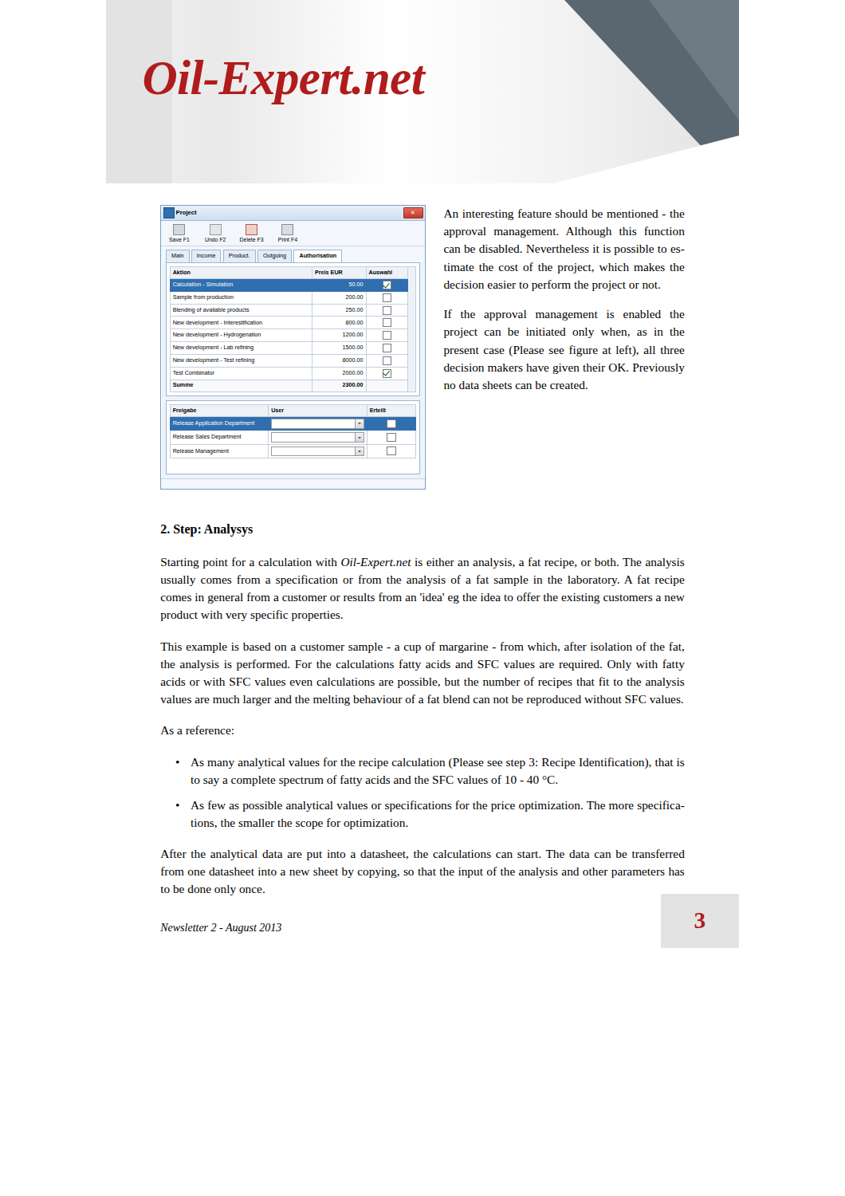Oil-Expert.net
Project
✕
Save F1
Undo F2
Delete F3
Print F4
Main
Income
Product.
Outgoing
Authorisation
| Aktion | Preis EUR | Auswahl |
| --- | --- | --- |
| Calculation - Simulation | 50.00 | |
| Sample from production | 200.00 | |
| Blending of available products | 250.00 | |
| New development - Interestification | 800.00 | |
| New development - Hydrogenation | 1200.00 | |
| New development - Lab refining | 1500.00 | |
| New development - Test refining | 8000.00 | |
| Test Combinator | 2000.00 | |
| Summe | 2300.00 | |
| Freigabe | User | Erteilt |
| --- | --- | --- |
| Release Application Department | | |
| Release Sales Department | | |
| Release Management | | |
An interesting feature should be mentioned - the approval management. Although this function can be disabled. Nevertheless it is possible to estimate the cost of the project, which makes the decision easier to perform the project or not.
If the approval management is enabled the project can be initiated only when, as in the present case (Please see figure at left), all three decision makers have given their OK. Previously no data sheets can be created.
2. Step: Analysys
Starting point for a calculation with Oil-Expert.net is either an analysis, a fat recipe, or both. The analysis usually comes from a specification or from the analysis of a fat sample in the laboratory. A fat recipe comes in general from a customer or results from an 'idea' eg the idea to offer the existing customers a new product with very specific properties.
This example is based on a customer sample - a cup of margarine - from which, after isolation of the fat, the analysis is performed. For the calculations fatty acids and SFC values are required. Only with fatty acids or with SFC values even calculations are possible, but the number of recipes that fit to the analysis values are much larger and the melting behaviour of a fat blend can not be reproduced without SFC values.
As a reference:
As many analytical values for the recipe calculation (Please see step 3: Recipe Identification), that is to say a complete spectrum of fatty acids and the SFC values of 10 - 40 °C.
As few as possible analytical values or specifications for the price optimization. The more specifications, the smaller the scope for optimization.
After the analytical data are put into a datasheet, the calculations can start. The data can be transferred from one datasheet into a new sheet by copying, so that the input of the analysis and other parameters has to be done only once.
Newsletter 2 - August 2013
3